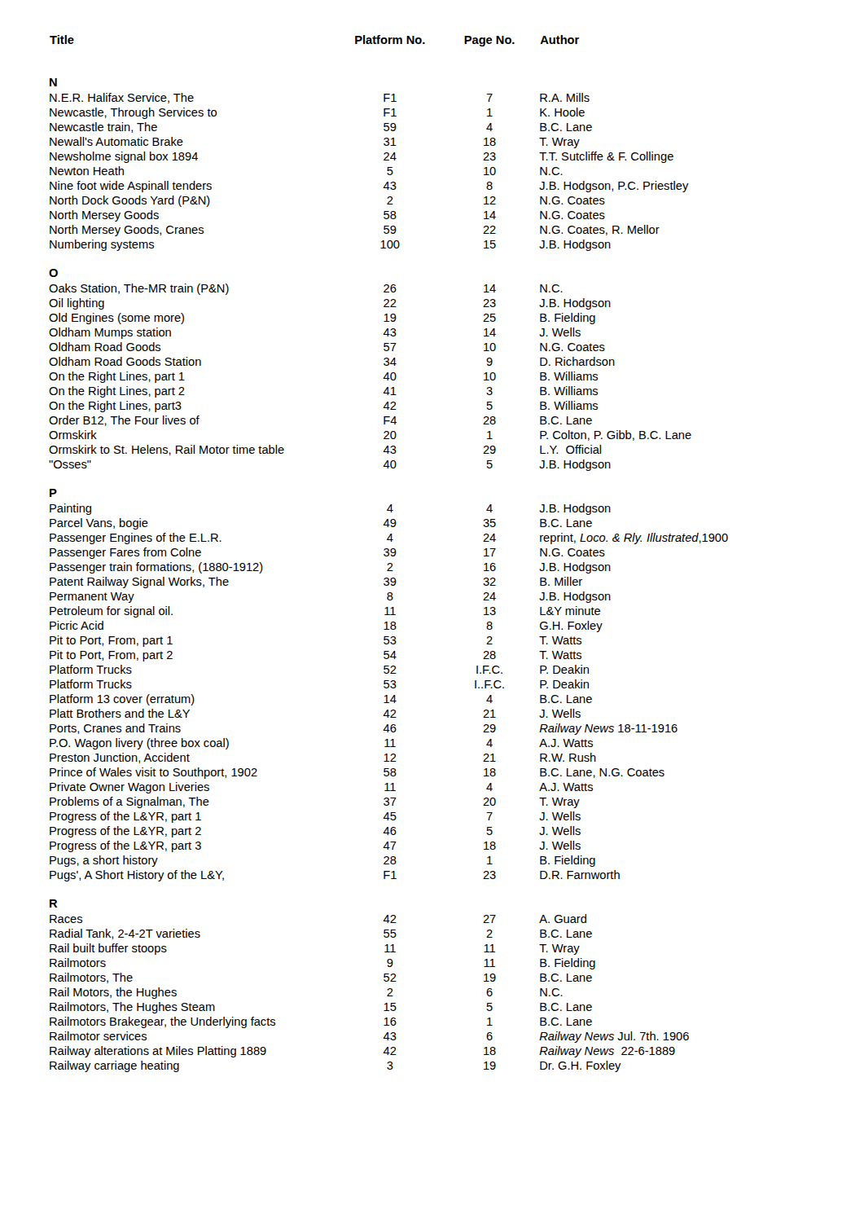| Title | Platform No. | Page No. | Author |
| --- | --- | --- | --- |
| N |
| N.E.R. Halifax Service, The | F1 | 7 | R.A. Mills |
| Newcastle, Through Services to | F1 | 1 | K. Hoole |
| Newcastle train, The | 59 | 4 | B.C. Lane |
| Newall's Automatic Brake | 31 | 18 | T. Wray |
| Newsholme signal box 1894 | 24 | 23 | T.T. Sutcliffe & F. Collinge |
| Newton Heath | 5 | 10 | N.C. |
| Nine foot wide Aspinall tenders | 43 | 8 | J.B. Hodgson, P.C. Priestley |
| North Dock Goods Yard (P&N) | 2 | 12 | N.G. Coates |
| North Mersey Goods | 58 | 14 | N.G. Coates |
| North Mersey Goods, Cranes | 59 | 22 | N.G. Coates, R. Mellor |
| Numbering systems | 100 | 15 | J.B. Hodgson |
| O |
| Oaks Station, The-MR train (P&N) | 26 | 14 | N.C. |
| Oil lighting | 22 | 23 | J.B. Hodgson |
| Old Engines (some more) | 19 | 25 | B. Fielding |
| Oldham Mumps station | 43 | 14 | J. Wells |
| Oldham Road Goods | 57 | 10 | N.G. Coates |
| Oldham Road Goods Station | 34 | 9 | D. Richardson |
| On the Right Lines, part 1 | 40 | 10 | B. Williams |
| On the Right Lines, part 2 | 41 | 3 | B. Williams |
| On the Right Lines, part3 | 42 | 5 | B. Williams |
| Order B12, The Four lives of | F4 | 28 | B.C. Lane |
| Ormskirk | 20 | 1 | P. Colton, P. Gibb, B.C. Lane |
| Ormskirk to St. Helens, Rail Motor time table | 43 | 29 | L.Y. Official |
| "Osses" | 40 | 5 | J.B. Hodgson |
| P |
| Painting | 4 | 4 | J.B. Hodgson |
| Parcel Vans, bogie | 49 | 35 | B.C. Lane |
| Passenger Engines of the E.L.R. | 4 | 24 | reprint, Loco. & Rly. Illustrated ,1900 |
| Passenger Fares from Colne | 39 | 17 | N.G. Coates |
| Passenger train formations, (1880-1912) | 2 | 16 | J.B. Hodgson |
| Patent Railway Signal Works, The | 39 | 32 | B. Miller |
| Permanent Way | 8 | 24 | J.B. Hodgson |
| Petroleum for signal oil. | 11 | 13 | L&Y minute |
| Picric Acid | 18 | 8 | G.H. Foxley |
| Pit to Port, From, part 1 | 53 | 2 | T. Watts |
| Pit to Port, From, part 2 | 54 | 28 | T. Watts |
| Platform Trucks | 52 | I.F.C. | P. Deakin |
| Platform Trucks | 53 | I..F.C. | P. Deakin |
| Platform 13 cover (erratum) | 14 | 4 | B.C. Lane |
| Platt Brothers and the L&Y | 42 | 21 | J. Wells |
| Ports, Cranes and Trains | 46 | 29 | Railway News 18-11-1916 |
| P.O. Wagon livery (three box coal) | 11 | 4 | A.J. Watts |
| Preston Junction, Accident | 12 | 21 | R.W. Rush |
| Prince of Wales visit to Southport, 1902 | 58 | 18 | B.C. Lane, N.G. Coates |
| Private Owner Wagon Liveries | 11 | 4 | A.J. Watts |
| Problems of a Signalman, The | 37 | 20 | T. Wray |
| Progress of the L&YR, part 1 | 45 | 7 | J. Wells |
| Progress of the L&YR, part 2 | 46 | 5 | J. Wells |
| Progress of the L&YR, part 3 | 47 | 18 | J. Wells |
| Pugs, a short history | 28 | 1 | B. Fielding |
| Pugs', A Short History of the L&Y, | F1 | 23 | D.R. Farnworth |
| R |
| Races | 42 | 27 | A. Guard |
| Radial Tank, 2-4-2T varieties | 55 | 2 | B.C. Lane |
| Rail built buffer stoops | 11 | 11 | T. Wray |
| Railmotors | 9 | 11 | B. Fielding |
| Railmotors, The | 52 | 19 | B.C. Lane |
| Rail Motors, the Hughes | 2 | 6 | N.C. |
| Railmotors, The Hughes Steam | 15 | 5 | B.C. Lane |
| Railmotors Brakegear, the Underlying facts | 16 | 1 | B.C. Lane |
| Railmotor services | 43 | 6 | Railway News Jul. 7th. 1906 |
| Railway alterations at Miles Platting 1889 | 42 | 18 | Railway News 22-6-1889 |
| Railway carriage heating | 3 | 19 | Dr. G.H. Foxley |